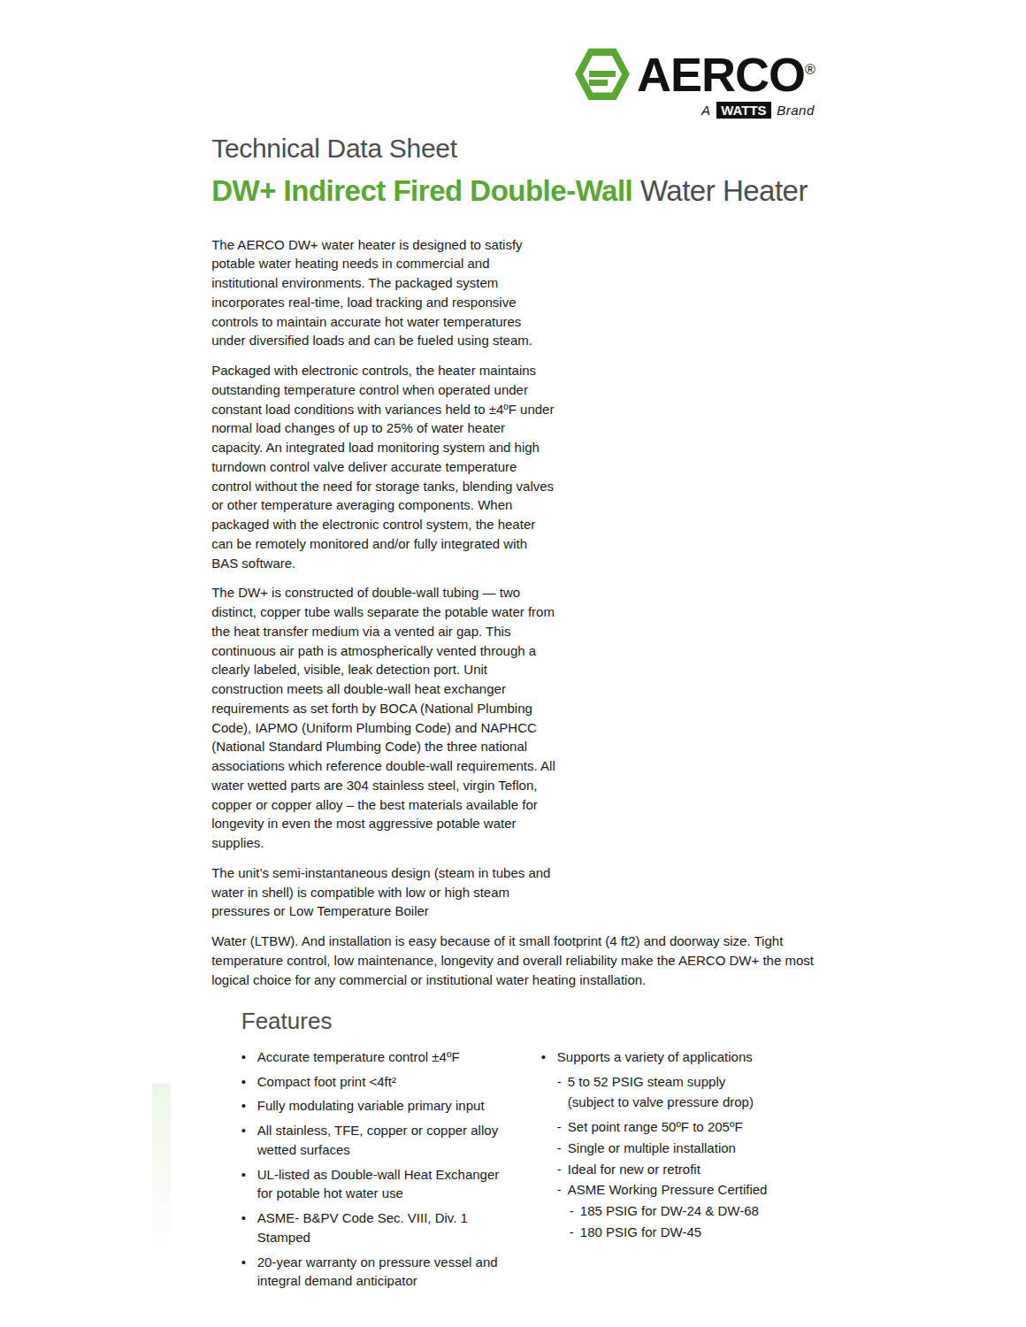AERCO®
A WATTS Brand
Technical Data Sheet
DW+ Indirect Fired Double-Wall Water Heater
The AERCO DW+ water heater is designed to satisfy potable water heating needs in commercial and institutional environments. The packaged system incorporates real-time, load tracking and responsive controls to maintain accurate hot water temperatures under diversified loads and can be fueled using steam.
Packaged with electronic controls, the heater maintains outstanding temperature control when operated under constant load conditions with variances held to ±4ºF under normal load changes of up to 25% of water heater capacity. An integrated load monitoring system and high turndown control valve deliver accurate temperature control without the need for storage tanks, blending valves or other temperature averaging components. When packaged with the electronic control system, the heater can be remotely monitored and/or fully integrated with BAS software.
The DW+ is constructed of double-wall tubing — two distinct, copper tube walls separate the potable water from the heat transfer medium via a vented air gap. This continuous air path is atmospherically vented through a clearly labeled, visible, leak detection port. Unit construction meets all double-wall heat exchanger requirements as set forth by BOCA (National Plumbing Code), IAPMO (Uniform Plumbing Code) and NAPHCC (National Standard Plumbing Code) the three national associations which reference double-wall requirements. All water wetted parts are 304 stainless steel, virgin Teflon, copper or copper alloy – the best materials available for longevity in even the most aggressive potable water supplies.
The unit’s semi-instantaneous design (steam in tubes and water in shell) is compatible with low or high steam pressures or Low Temperature Boiler
Water (LTBW). And installation is easy because of it small footprint (4 ft2) and doorway size. Tight temperature control, low maintenance, longevity and overall reliability make the AERCO DW+ the most logical choice for any commercial or institutional water heating installation.
Features
Accurate temperature control ±4ºF
Compact foot print <4ft²
Fully modulating variable primary input
All stainless, TFE, copper or copper alloy wetted surfaces
UL-listed as Double-wall Heat Exchanger for potable hot water use
ASME- B&PV Code Sec. VIII, Div. 1 Stamped
20-year warranty on pressure vessel and integral demand anticipator
Supports a variety of applications
5 to 52 PSIG steam supply
(subject to valve pressure drop)
Set point range 50ºF to 205ºF
Single or multiple installation
Ideal for new or retrofit
ASME Working Pressure Certified
185 PSIG for DW-24 & DW-68
180 PSIG for DW-45